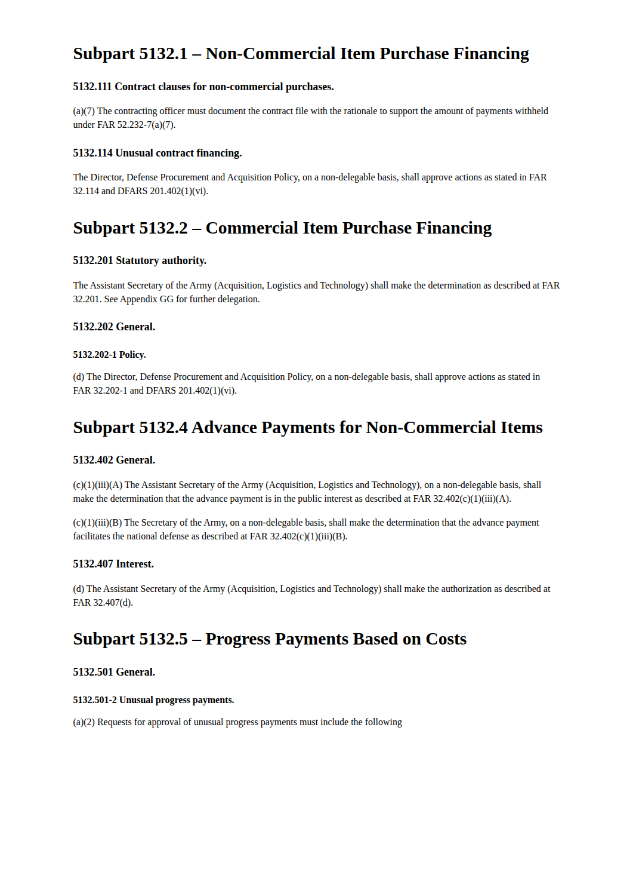Subpart 5132.1 – Non-Commercial Item Purchase Financing
5132.111 Contract clauses for non-commercial purchases.
(a)(7) The contracting officer must document the contract file with the rationale to support the amount of payments withheld under FAR 52.232-7(a)(7).
5132.114 Unusual contract financing.
The Director, Defense Procurement and Acquisition Policy, on a non-delegable basis, shall approve actions as stated in FAR 32.114 and DFARS 201.402(1)(vi).
Subpart 5132.2 – Commercial Item Purchase Financing
5132.201 Statutory authority.
The Assistant Secretary of the Army (Acquisition, Logistics and Technology) shall make the determination as described at FAR 32.201. See Appendix GG for further delegation.
5132.202 General.
5132.202-1 Policy.
(d) The Director, Defense Procurement and Acquisition Policy, on a non-delegable basis, shall approve actions as stated in FAR 32.202-1 and DFARS 201.402(1)(vi).
Subpart 5132.4 Advance Payments for Non-Commercial Items
5132.402 General.
(c)(1)(iii)(A) The Assistant Secretary of the Army (Acquisition, Logistics and Technology), on a non-delegable basis, shall make the determination that the advance payment is in the public interest as described at FAR 32.402(c)(1)(iii)(A).
(c)(1)(iii)(B) The Secretary of the Army, on a non-delegable basis, shall make the determination that the advance payment facilitates the national defense as described at FAR 32.402(c)(1)(iii)(B).
5132.407 Interest.
(d) The Assistant Secretary of the Army (Acquisition, Logistics and Technology) shall make the authorization as described at FAR 32.407(d).
Subpart 5132.5 – Progress Payments Based on Costs
5132.501 General.
5132.501-2 Unusual progress payments.
(a)(2) Requests for approval of unusual progress payments must include the following